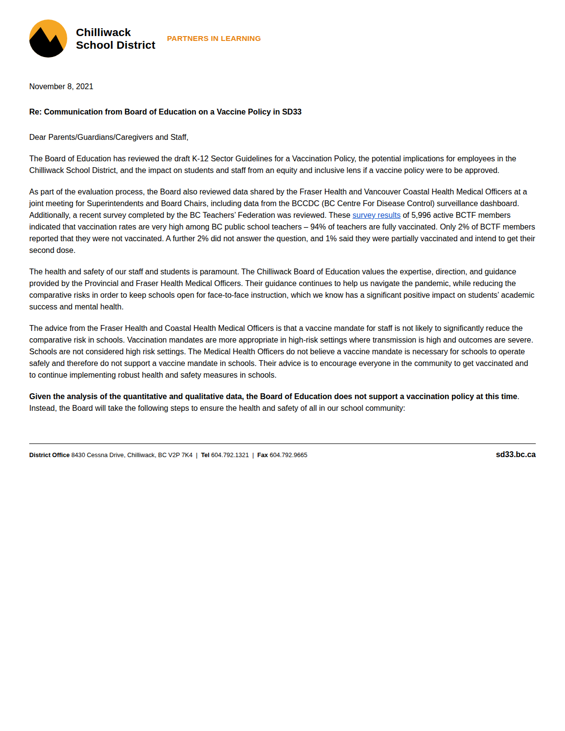Chilliwack
School District
PARTNERS IN LEARNING
November 8, 2021
Re: Communication from Board of Education on a Vaccine Policy in SD33
Dear Parents/Guardians/Caregivers and Staff,
The Board of Education has reviewed the draft K-12 Sector Guidelines for a Vaccination Policy, the potential implications for employees in the Chilliwack School District, and the impact on students and staff from an equity and inclusive lens if a vaccine policy were to be approved.
As part of the evaluation process, the Board also reviewed data shared by the Fraser Health and Vancouver Coastal Health Medical Officers at a joint meeting for Superintendents and Board Chairs, including data from the BCCDC (BC Centre For Disease Control) surveillance dashboard. Additionally, a recent survey completed by the BC Teachers’ Federation was reviewed. These survey results of 5,996 active BCTF members indicated that vaccination rates are very high among BC public school teachers – 94% of teachers are fully vaccinated. Only 2% of BCTF members reported that they were not vaccinated. A further 2% did not answer the question, and 1% said they were partially vaccinated and intend to get their second dose.
The health and safety of our staff and students is paramount. The Chilliwack Board of Education values the expertise, direction, and guidance provided by the Provincial and Fraser Health Medical Officers. Their guidance continues to help us navigate the pandemic, while reducing the comparative risks in order to keep schools open for face-to-face instruction, which we know has a significant positive impact on students’ academic success and mental health.
The advice from the Fraser Health and Coastal Health Medical Officers is that a vaccine mandate for staff is not likely to significantly reduce the comparative risk in schools. Vaccination mandates are more appropriate in high-risk settings where transmission is high and outcomes are severe. Schools are not considered high risk settings. The Medical Health Officers do not believe a vaccine mandate is necessary for schools to operate safely and therefore do not support a vaccine mandate in schools. Their advice is to encourage everyone in the community to get vaccinated and to continue implementing robust health and safety measures in schools.
Given the analysis of the quantitative and qualitative data, the Board of Education does not support a vaccination policy at this time. Instead, the Board will take the following steps to ensure the health and safety of all in our school community:
District Office 8430 Cessna Drive, Chilliwack, BC V2P 7K4 | Tel 604.792.1321 | Fax 604.792.9665
sd33.bc.ca